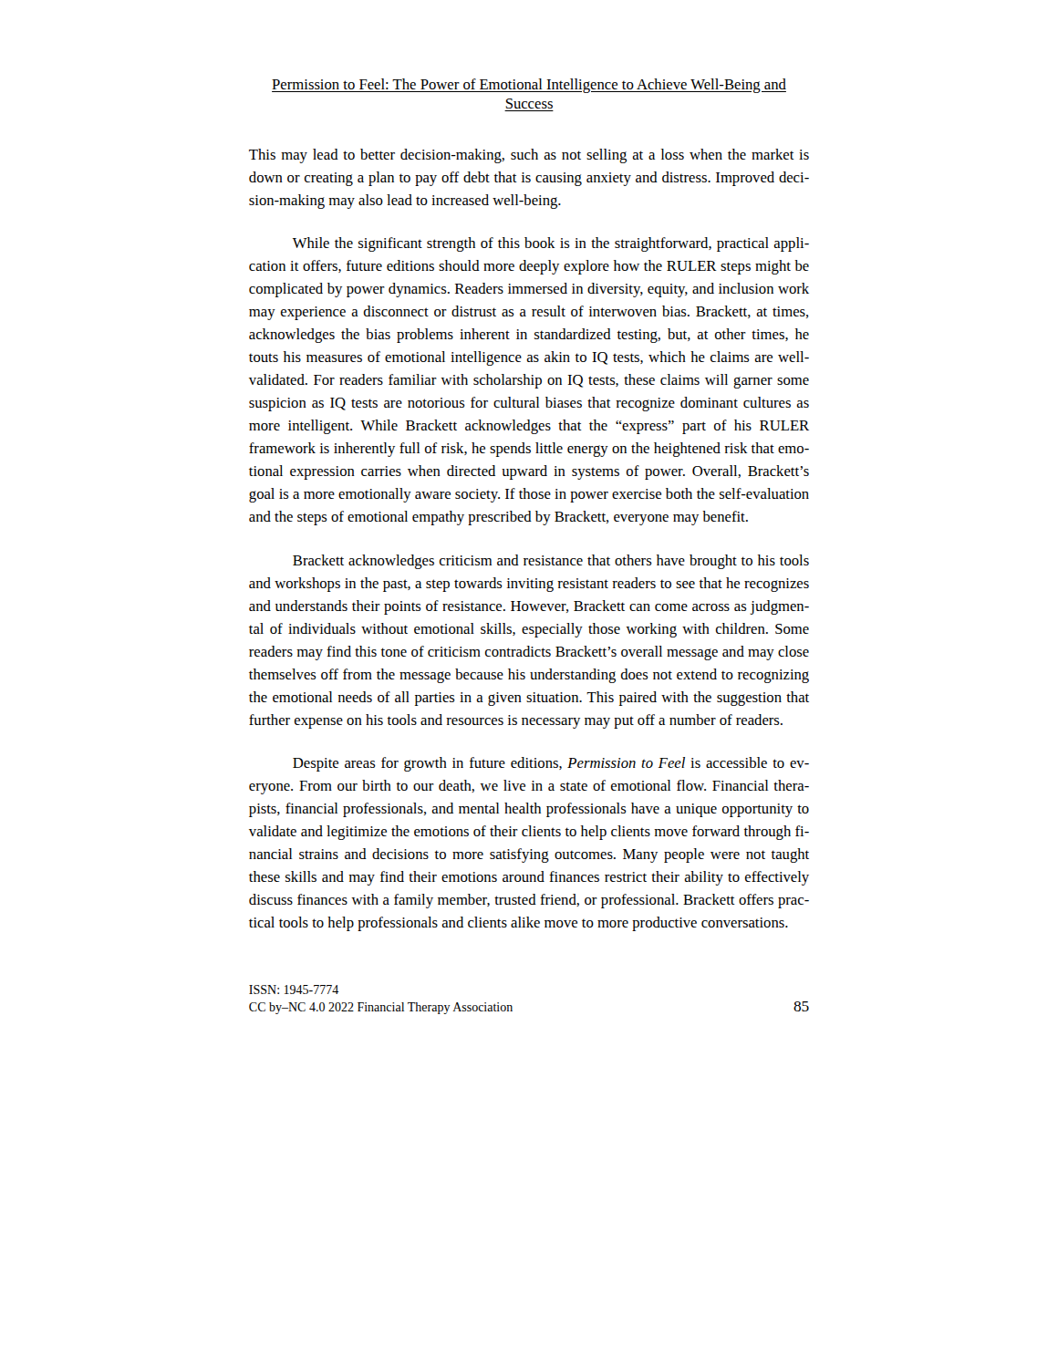Permission to Feel: The Power of Emotional Intelligence to Achieve Well-Being and Success
This may lead to better decision-making, such as not selling at a loss when the market is down or creating a plan to pay off debt that is causing anxiety and distress. Improved decision-making may also lead to increased well-being.
While the significant strength of this book is in the straightforward, practical application it offers, future editions should more deeply explore how the RULER steps might be complicated by power dynamics. Readers immersed in diversity, equity, and inclusion work may experience a disconnect or distrust as a result of interwoven bias. Brackett, at times, acknowledges the bias problems inherent in standardized testing, but, at other times, he touts his measures of emotional intelligence as akin to IQ tests, which he claims are well-validated. For readers familiar with scholarship on IQ tests, these claims will garner some suspicion as IQ tests are notorious for cultural biases that recognize dominant cultures as more intelligent. While Brackett acknowledges that the “express” part of his RULER framework is inherently full of risk, he spends little energy on the heightened risk that emotional expression carries when directed upward in systems of power. Overall, Brackett’s goal is a more emotionally aware society. If those in power exercise both the self-evaluation and the steps of emotional empathy prescribed by Brackett, everyone may benefit.
Brackett acknowledges criticism and resistance that others have brought to his tools and workshops in the past, a step towards inviting resistant readers to see that he recognizes and understands their points of resistance. However, Brackett can come across as judgmental of individuals without emotional skills, especially those working with children. Some readers may find this tone of criticism contradicts Brackett’s overall message and may close themselves off from the message because his understanding does not extend to recognizing the emotional needs of all parties in a given situation. This paired with the suggestion that further expense on his tools and resources is necessary may put off a number of readers.
Despite areas for growth in future editions, Permission to Feel is accessible to everyone. From our birth to our death, we live in a state of emotional flow. Financial therapists, financial professionals, and mental health professionals have a unique opportunity to validate and legitimize the emotions of their clients to help clients move forward through financial strains and decisions to more satisfying outcomes. Many people were not taught these skills and may find their emotions around finances restrict their ability to effectively discuss finances with a family member, trusted friend, or professional. Brackett offers practical tools to help professionals and clients alike move to more productive conversations.
ISSN: 1945-7774
CC by–NC 4.0 2022 Financial Therapy Association
85